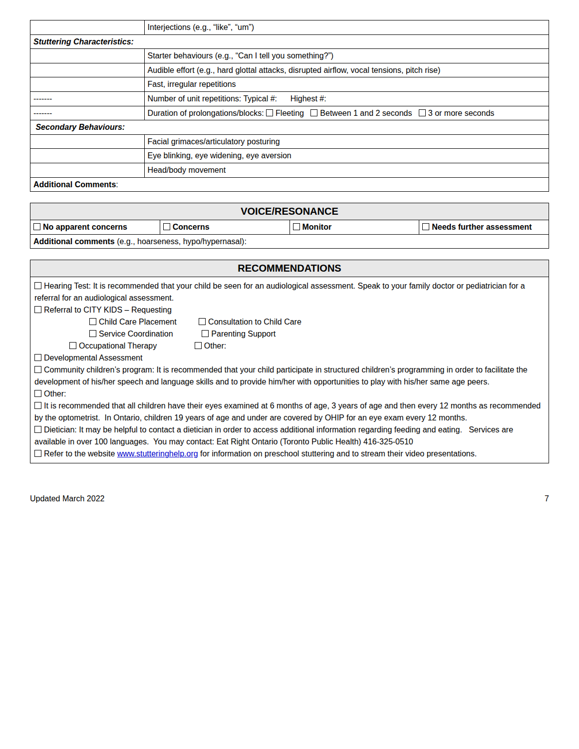| | Interjections (e.g., “like”, “um”) |
| Stuttering Characteristics: |
| | Starter behaviours (e.g., “Can I tell you something?”) |
| | Audible effort (e.g., hard glottal attacks, disrupted airflow, vocal tensions, pitch rise) |
| | Fast, irregular repetitions |
| ------- | Number of unit repetitions: Typical #: Highest #: |
| ------- | Duration of prolongations/blocks: Fleeting Between 1 and 2 seconds 3 or more seconds |
| Secondary Behaviours: |
| | Facial grimaces/articulatory posturing |
| | Eye blinking, eye widening, eye aversion |
| | Head/body movement |
| Additional Comments : |
| VOICE/RESONANCE |
| No apparent concerns | Concerns | Monitor | Needs further assessment |
| Additional comments (e.g., hoarseness, hypo/hypernasal): |
| RECOMMENDATIONS |
| Hearing Test: It is recommended that your child be seen for an audiological assessment. Speak to your family doctor or pediatrician for a referral for an audiological assessment. Referral to CITY KIDS – Requesting Child Care Placement Consultation to Child Care Service Coordination Parenting Support Occupational Therapy Other: Developmental Assessment Community children’s program: It is recommended that your child participate in structured children’s programming in order to facilitate the development of his/her speech and language skills and to provide him/her with opportunities to play with his/her same age peers. Other: It is recommended that all children have their eyes examined at 6 months of age, 3 years of age and then every 12 months as recommended by the optometrist. In Ontario, children 19 years of age and under are covered by OHIP for an eye exam every 12 months. Dietician: It may be helpful to contact a dietician in order to access additional information regarding feeding and eating. Services are available in over 100 languages. You may contact: Eat Right Ontario (Toronto Public Health) 416-325-0510 Refer to the website www.stutteringhelp.org for information on preschool stuttering and to stream their video presentations. |
Updated March 2022 7